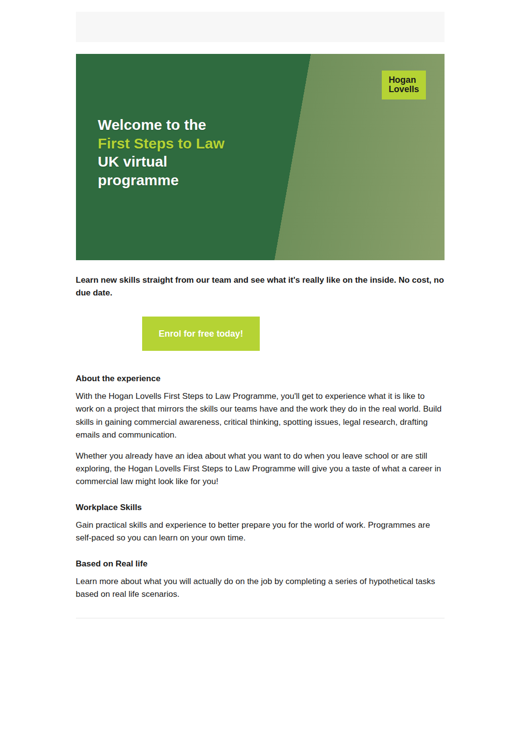Hogan
Lovells
Welcome to the
First Steps to Law
UK virtual
programme
Learn new skills straight from our team and see what it's really like on the inside. No cost, no due date.
Enrol for free today!
About the experience
With the Hogan Lovells First Steps to Law Programme, you'll get to experience what it is like to work on a project that mirrors the skills our teams have and the work they do in the real world. Build skills in gaining commercial awareness, critical thinking, spotting issues, legal research, drafting emails and communication.
Whether you already have an idea about what you want to do when you leave school or are still exploring, the Hogan Lovells First Steps to Law Programme will give you a taste of what a career in commercial law might look like for you!
Workplace Skills
Gain practical skills and experience to better prepare you for the world of work. Programmes are self-paced so you can learn on your own time.
Based on Real life
Learn more about what you will actually do on the job by completing a series of hypothetical tasks based on real life scenarios.